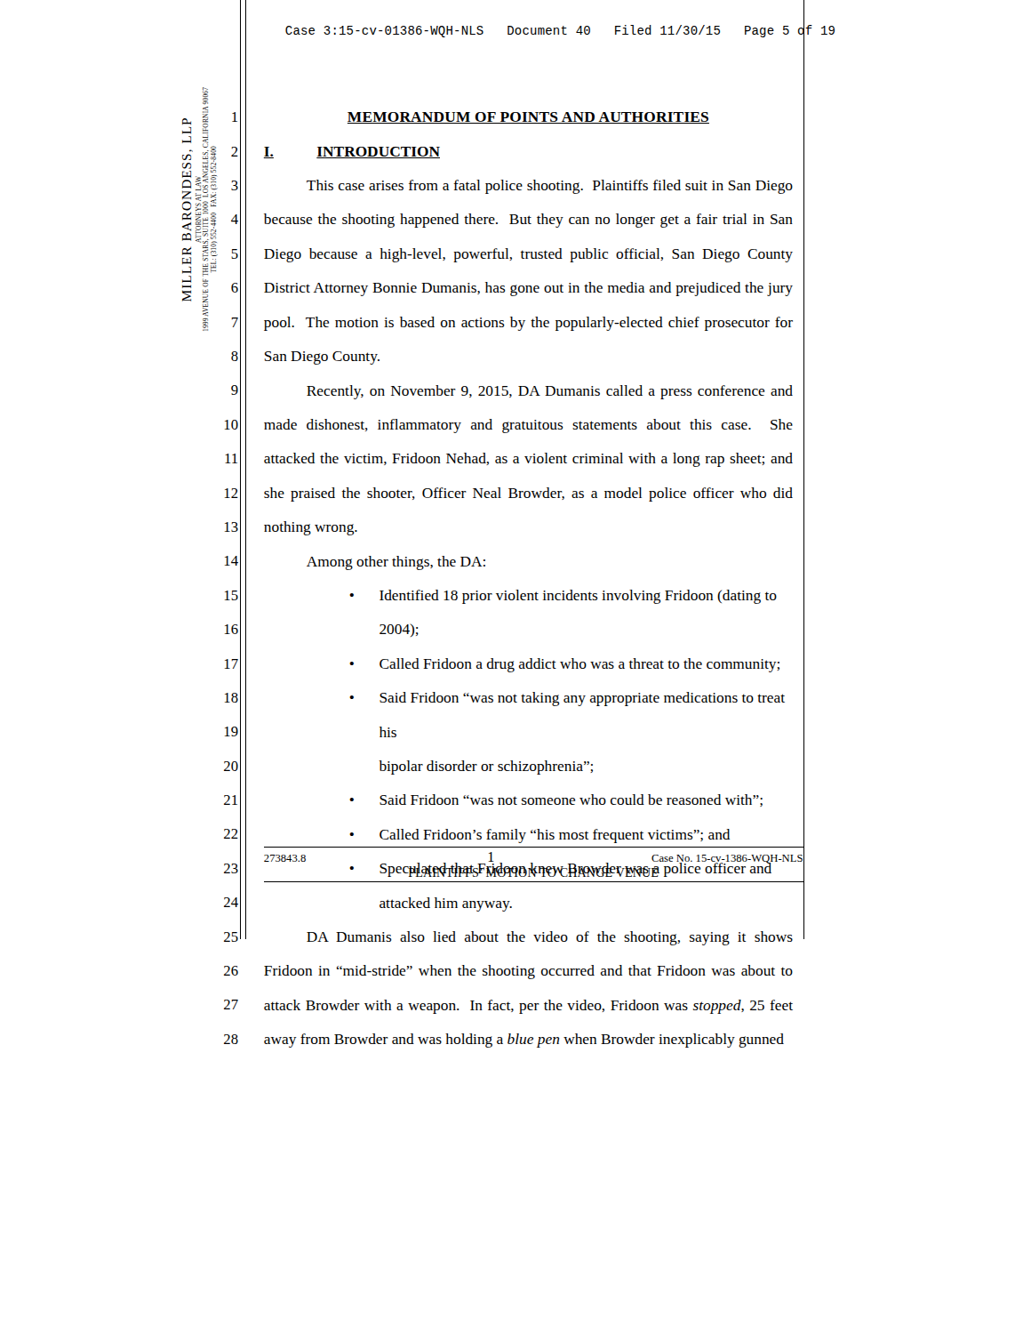Case 3:15-cv-01386-WQH-NLS Document 40 Filed 11/30/15 Page 5 of 19
1
2
3
4
5
6
7
8
9
10
11
12
13
14
15
16
17
18
19
20
21
22
23
24
25
26
27
28
MILLER BARONDESS, LLP ATTORNEYS AT LAW 1999 AVENUE OF THE STARS, SUITE 1000 LOS ANGELES, CALIFORNIA 90067 TEL: (310) 552-4400 FAX: (310) 552-8400
MEMORANDUM OF POINTS AND AUTHORITIES
I. INTRODUCTION
This case arises from a fatal police shooting. Plaintiffs filed suit in San Diego because the shooting happened there. But they can no longer get a fair trial in San Diego because a high-level, powerful, trusted public official, San Diego County District Attorney Bonnie Dumanis, has gone out in the media and prejudiced the jury pool. The motion is based on actions by the popularly-elected chief prosecutor for San Diego County.
Recently, on November 9, 2015, DA Dumanis called a press conference and made dishonest, inflammatory and gratuitous statements about this case. She attacked the victim, Fridoon Nehad, as a violent criminal with a long rap sheet; and she praised the shooter, Officer Neal Browder, as a model police officer who did nothing wrong.
Among other things, the DA:
Identified 18 prior violent incidents involving Fridoon (dating to 2004);
Called Fridoon a drug addict who was a threat to the community;
Said Fridoon “was not taking any appropriate medications to treat hisbipolar disorder or schizophrenia”;
Said Fridoon “was not someone who could be reasoned with”;
Called Fridoon’s family “his most frequent victims”; and
Speculated that Fridoon knew Browder was a police officer andattacked him anyway.
DA Dumanis also lied about the video of the shooting, saying it shows Fridoon in “mid-stride” when the shooting occurred and that Fridoon was about to attack Browder with a weapon. In fact, per the video, Fridoon was stopped, 25 feet away from Browder and was holding a blue pen when Browder inexplicably gunned
273843.8
1
Case No. 15-cv-1386-WQH-NLS
PLAINTIFFS’ MOTION TO CHANGE VENUE